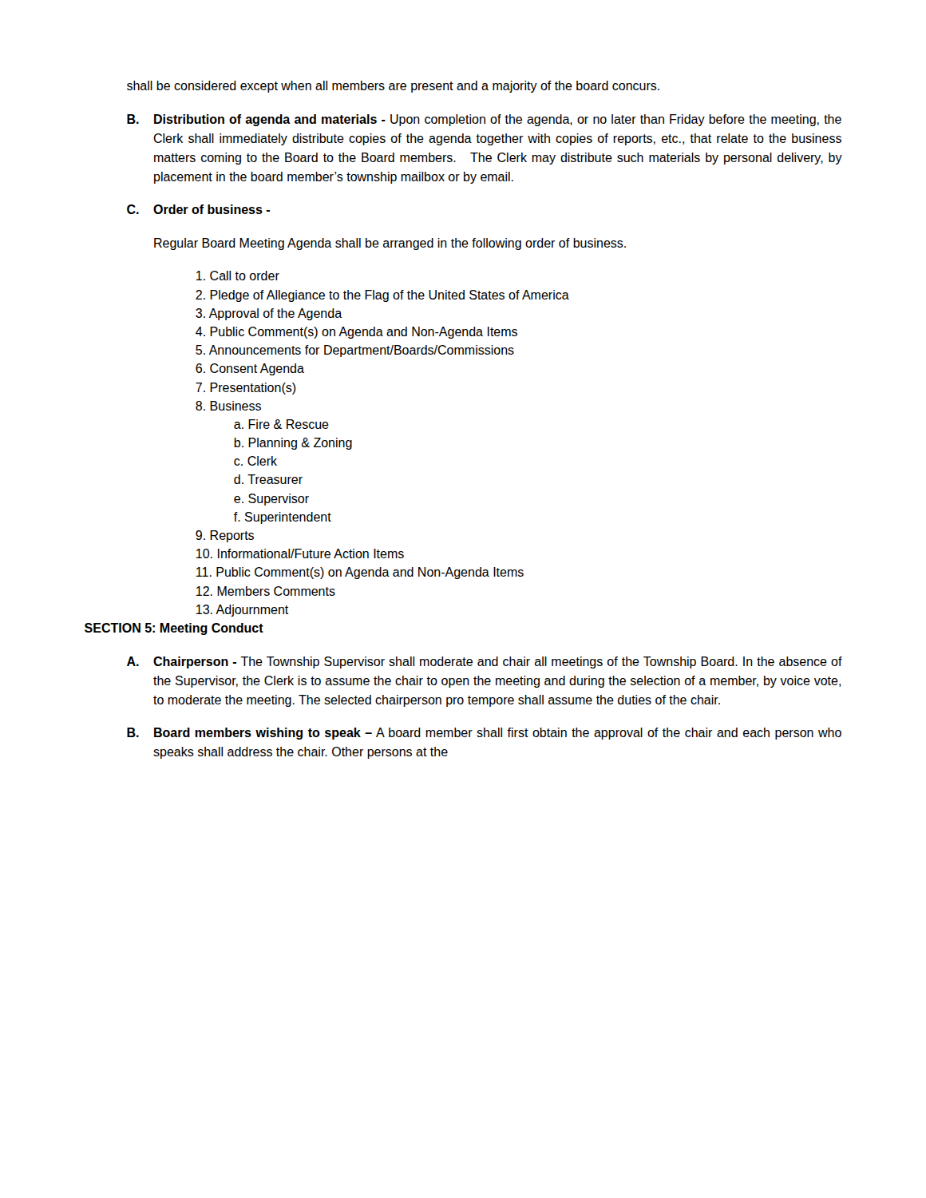shall be considered except when all members are present and a majority of the board concurs.
B. Distribution of agenda and materials - Upon completion of the agenda, or no later than Friday before the meeting, the Clerk shall immediately distribute copies of the agenda together with copies of reports, etc., that relate to the business matters coming to the Board to the Board members. The Clerk may distribute such materials by personal delivery, by placement in the board member’s township mailbox or by email.
C. Order of business -
Regular Board Meeting Agenda shall be arranged in the following order of business.
1. Call to order
2. Pledge of Allegiance to the Flag of the United States of America
3. Approval of the Agenda
4. Public Comment(s) on Agenda and Non-Agenda Items
5. Announcements for Department/Boards/Commissions
6. Consent Agenda
7. Presentation(s)
8. Business
a. Fire & Rescue
b. Planning & Zoning
c. Clerk
d. Treasurer
e. Supervisor
f. Superintendent
9. Reports
10. Informational/Future Action Items
11. Public Comment(s) on Agenda and Non-Agenda Items
12. Members Comments
13. Adjournment
SECTION 5: Meeting Conduct
A. Chairperson - The Township Supervisor shall moderate and chair all meetings of the Township Board. In the absence of the Supervisor, the Clerk is to assume the chair to open the meeting and during the selection of a member, by voice vote, to moderate the meeting. The selected chairperson pro tempore shall assume the duties of the chair.
B. Board members wishing to speak – A board member shall first obtain the approval of the chair and each person who speaks shall address the chair. Other persons at the